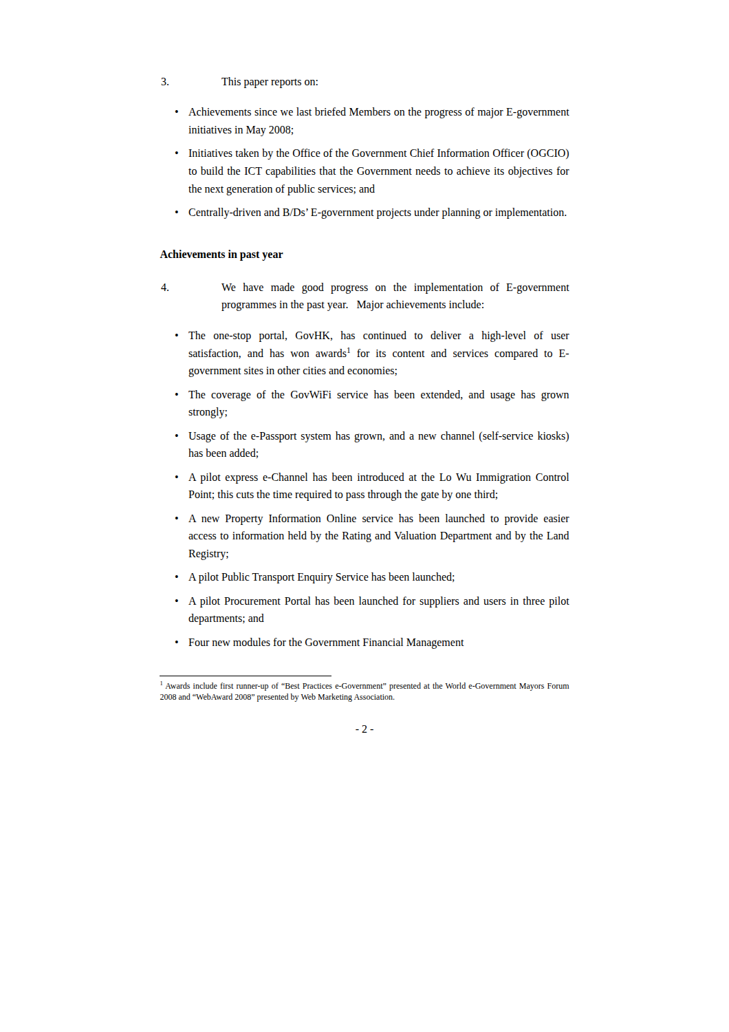3.
This paper reports on:
Achievements since we last briefed Members on the progress of major E-government initiatives in May 2008;
Initiatives taken by the Office of the Government Chief Information Officer (OGCIO) to build the ICT capabilities that the Government needs to achieve its objectives for the next generation of public services; and
Centrally-driven and B/Ds’ E-government projects under planning or implementation.
Achievements in past year
4.
We have made good progress on the implementation of E-government programmes in the past year. Major achievements include:
The one-stop portal, GovHK, has continued to deliver a high-level of user satisfaction, and has won awards1 for its content and services compared to E-government sites in other cities and economies;
The coverage of the GovWiFi service has been extended, and usage has grown strongly;
Usage of the e-Passport system has grown, and a new channel (self-service kiosks) has been added;
A pilot express e-Channel has been introduced at the Lo Wu Immigration Control Point; this cuts the time required to pass through the gate by one third;
A new Property Information Online service has been launched to provide easier access to information held by the Rating and Valuation Department and by the Land Registry;
A pilot Public Transport Enquiry Service has been launched;
A pilot Procurement Portal has been launched for suppliers and users in three pilot departments; and
Four new modules for the Government Financial Management
1 Awards include first runner-up of “Best Practices e-Government” presented at the World e-Government Mayors Forum 2008 and “WebAward 2008” presented by Web Marketing Association.
- 2 -